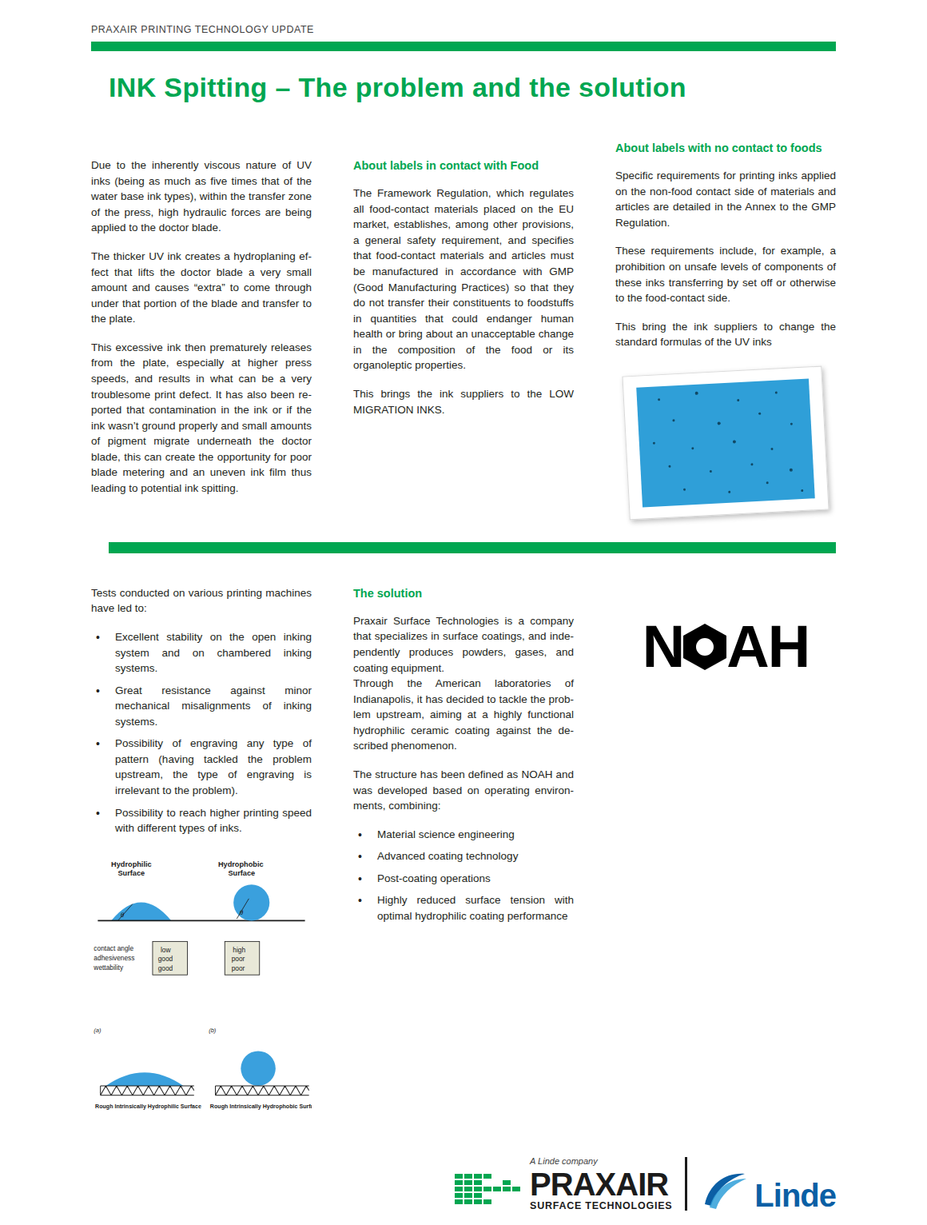Praxair Printing Technology Update
INK Spitting – The problem and the solution
Due to the inherently viscous nature of UV inks (being as much as five times that of the water base ink types), within the transfer zone of the press, high hydraulic forces are being applied to the doctor blade.
The thicker UV ink creates a hydroplaning effect that lifts the doctor blade a very small amount and causes “extra” to come through under that portion of the blade and transfer to the plate.
This excessive ink then prematurely releases from the plate, especially at higher press speeds, and results in what can be a very troublesome print defect. It has also been reported that contamination in the ink or if the ink wasn’t ground properly and small amounts of pigment migrate underneath the doctor blade, this can create the opportunity for poor blade metering and an uneven ink film thus leading to potential ink spitting.
About labels in contact with Food
The Framework Regulation, which regulates all food-contact materials placed on the EU market, establishes, among other provisions, a general safety requirement, and specifies that food-contact materials and articles must be manufactured in accordance with GMP (Good Manufacturing Practices) so that they do not transfer their constituents to foodstuffs in quantities that could endanger human health or bring about an unacceptable change in the composition of the food or its organoleptic properties.
This brings the ink suppliers to the LOW MIGRATION INKS.
About labels with no contact to foods
Specific requirements for printing inks applied on the non-food contact side of materials and articles are detailed in the Annex to the GMP Regulation.
These requirements include, for example, a prohibition on unsafe levels of components of these inks transferring by set off or otherwise to the food-contact side.
This bring the ink suppliers to change the standard formulas of the UV inks
Tests conducted on various printing machines have led to:
Excellent stability on the open inking system and on chambered inking systems.
Great resistance against minor mechanical misalignments of inking systems.
Possibility of engraving any type of pattern (having tackled the problem upstream, the type of engraving is irrelevant to the problem).
Possibility to reach higher printing speed with different types of inks.
Hydrophilic Surface Hydrophobic Surface θ θ contact angle adhesiveness wettability low good good high poor poor
(a) (b) Rough Intrinsically Hydrophilic Surface Rough Intrinsically Hydrophobic Surface
The solution
Praxair Surface Technologies is a company that specializes in surface coatings, and independently produces powders, gases, and coating equipment.
Through the American laboratories of Indianapolis, it has decided to tackle the problem upstream, aiming at a highly functional hydrophilic ceramic coating against the described phenomenon.
The structure has been defined as NOAH and was developed based on operating environments, combining:
Material science engineering
Advanced coating technology
Post-coating operations
Highly reduced surface tension with optimal hydrophilic coating performance
N AH
A Linde company
PRAXAIR
SURFACE TECHNOLOGIES
Linde